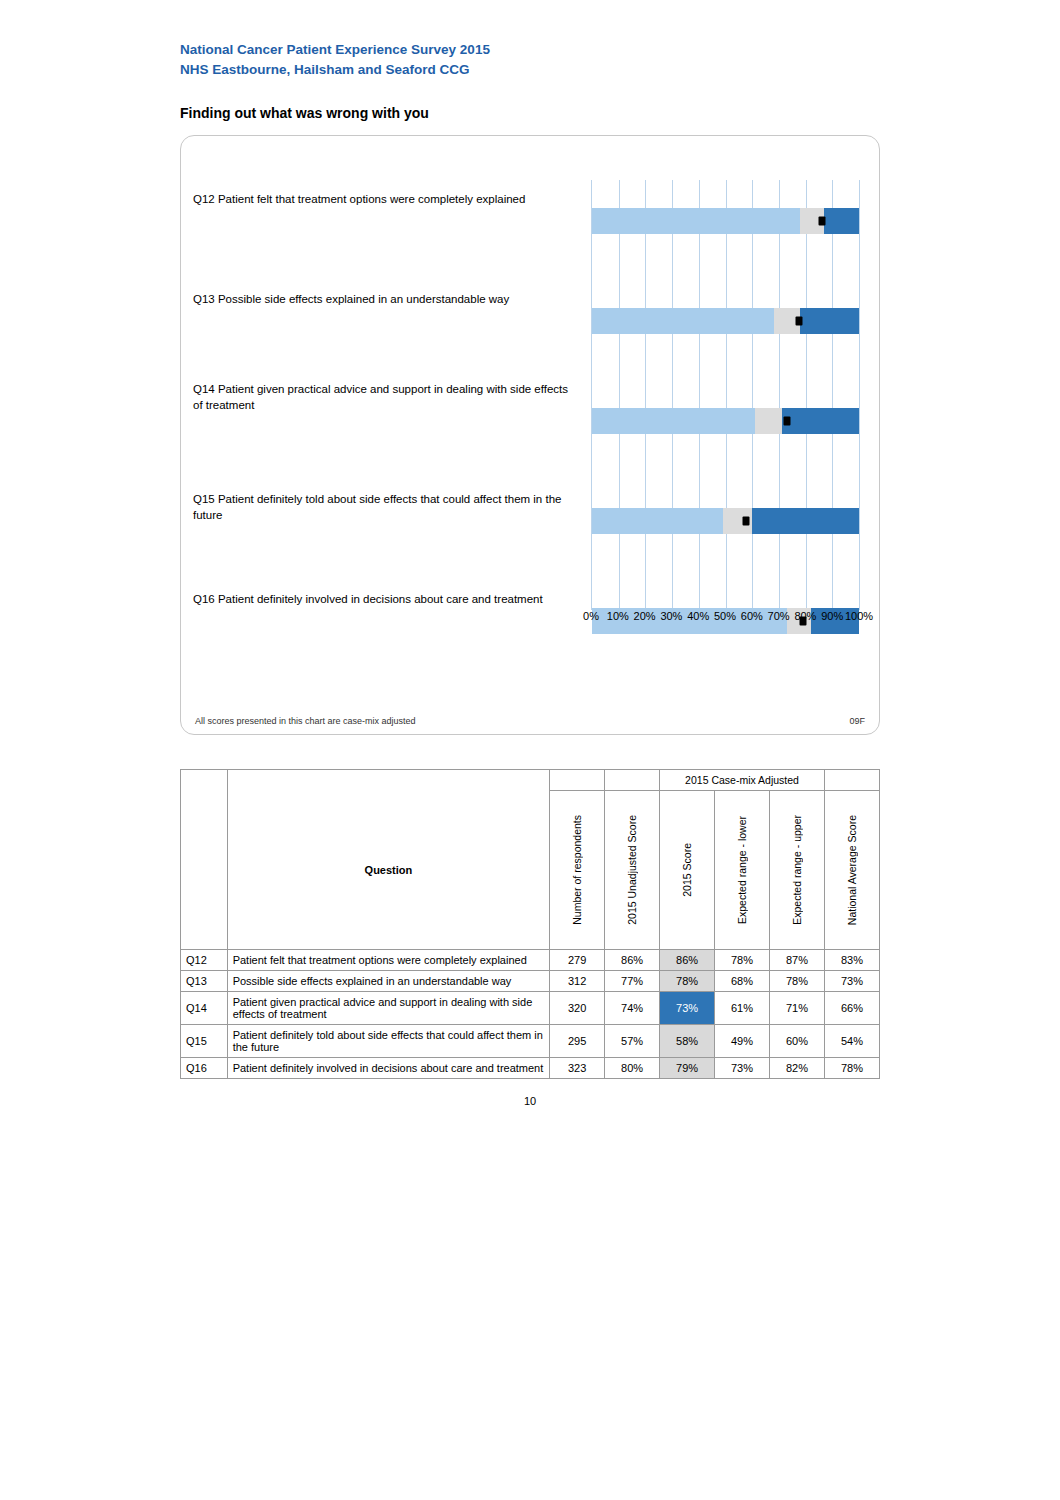National Cancer Patient Experience Survey 2015
NHS Eastbourne, Hailsham and Seaford CCG
Finding out what was wrong with you
Q12 Patient felt that treatment options were completely explained
Q13 Possible side effects explained in an understandable way
Q14 Patient given practical advice and support in dealing with side effects of treatment
Q15 Patient definitely told about side effects that could affect them in the future
Q16 Patient definitely involved in decisions about care and treatment
0% 10% 20% 30% 40% 50% 60% 70% 80% 90% 100%
All scores presented in this chart are case-mix adjusted
09F
| | | | | 2015 Case-mix Adjusted | |
| | Question | Number of respondents | 2015 Unadjusted Score | 2015 Score | Expected range - lower | Expected range - upper | National Average Score |
| Q12 | Patient felt that treatment options were completely explained | 279 | 86% | 86% | 78% | 87% | 83% |
| Q13 | Possible side effects explained in an understandable way | 312 | 77% | 78% | 68% | 78% | 73% |
| Q14 | Patient given practical advice and support in dealing with side effects of treatment | 320 | 74% | 73% | 61% | 71% | 66% |
| Q15 | Patient definitely told about side effects that could affect them in the future | 295 | 57% | 58% | 49% | 60% | 54% |
| Q16 | Patient definitely involved in decisions about care and treatment | 323 | 80% | 79% | 73% | 82% | 78% |
10